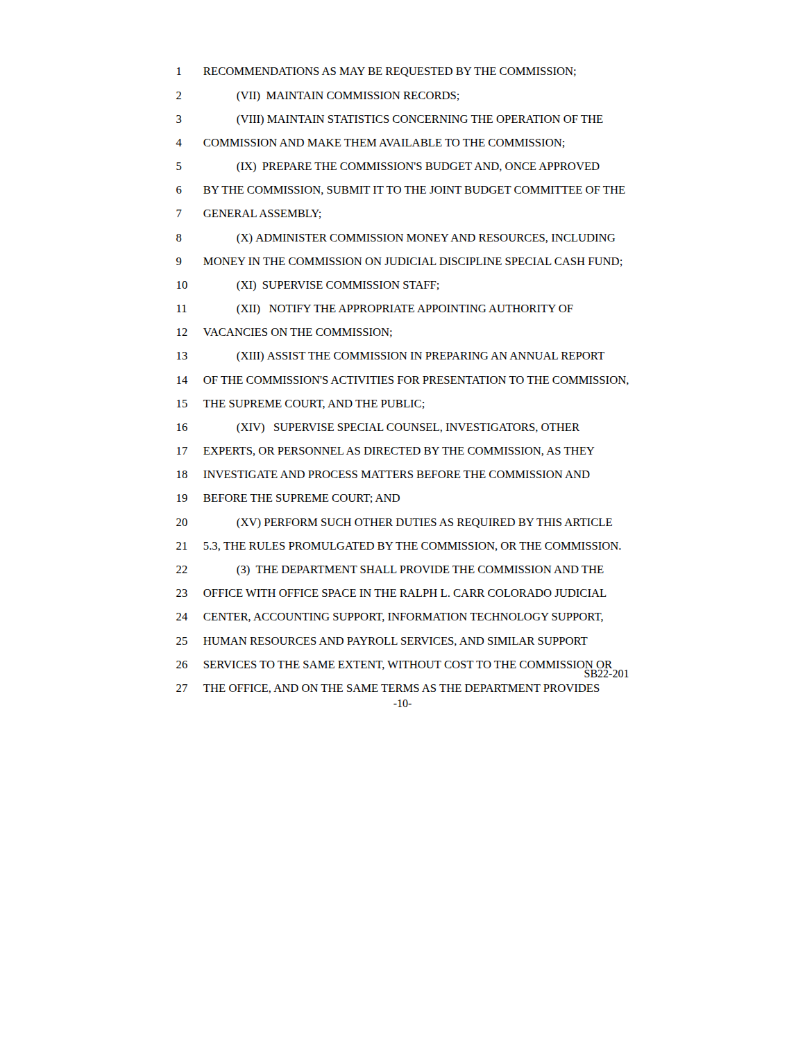| 1 | RECOMMENDATIONS AS MAY BE REQUESTED BY THE COMMISSION; |
| 2 | (VII) MAINTAIN COMMISSION RECORDS; |
| 3 | (VIII) MAINTAIN STATISTICS CONCERNING THE OPERATION OF THE |
| 4 | COMMISSION AND MAKE THEM AVAILABLE TO THE COMMISSION; |
| 5 | (IX) PREPARE THE COMMISSION'S BUDGET AND, ONCE APPROVED |
| 6 | BY THE COMMISSION, SUBMIT IT TO THE JOINT BUDGET COMMITTEE OF THE |
| 7 | GENERAL ASSEMBLY; |
| 8 | (X) ADMINISTER COMMISSION MONEY AND RESOURCES, INCLUDING |
| 9 | MONEY IN THE COMMISSION ON JUDICIAL DISCIPLINE SPECIAL CASH FUND; |
| 10 | (XI) SUPERVISE COMMISSION STAFF; |
| 11 | (XII) NOTIFY THE APPROPRIATE APPOINTING AUTHORITY OF |
| 12 | VACANCIES ON THE COMMISSION; |
| 13 | (XIII) ASSIST THE COMMISSION IN PREPARING AN ANNUAL REPORT |
| 14 | OF THE COMMISSION'S ACTIVITIES FOR PRESENTATION TO THE COMMISSION, |
| 15 | THE SUPREME COURT, AND THE PUBLIC; |
| 16 | (XIV) SUPERVISE SPECIAL COUNSEL, INVESTIGATORS, OTHER |
| 17 | EXPERTS, OR PERSONNEL AS DIRECTED BY THE COMMISSION, AS THEY |
| 18 | INVESTIGATE AND PROCESS MATTERS BEFORE THE COMMISSION AND |
| 19 | BEFORE THE SUPREME COURT; AND |
| 20 | (XV) PERFORM SUCH OTHER DUTIES AS REQUIRED BY THIS ARTICLE |
| 21 | 5.3, THE RULES PROMULGATED BY THE COMMISSION, OR THE COMMISSION. |
| 22 | (3) THE DEPARTMENT SHALL PROVIDE THE COMMISSION AND THE |
| 23 | OFFICE WITH OFFICE SPACE IN THE RALPH L. CARR COLORADO JUDICIAL |
| 24 | CENTER, ACCOUNTING SUPPORT, INFORMATION TECHNOLOGY SUPPORT, |
| 25 | HUMAN RESOURCES AND PAYROLL SERVICES, AND SIMILAR SUPPORT |
| 26 | SERVICES TO THE SAME EXTENT, WITHOUT COST TO THE COMMISSION OR |
| 27 | THE OFFICE, AND ON THE SAME TERMS AS THE DEPARTMENT PROVIDES |
-10- SB22-201